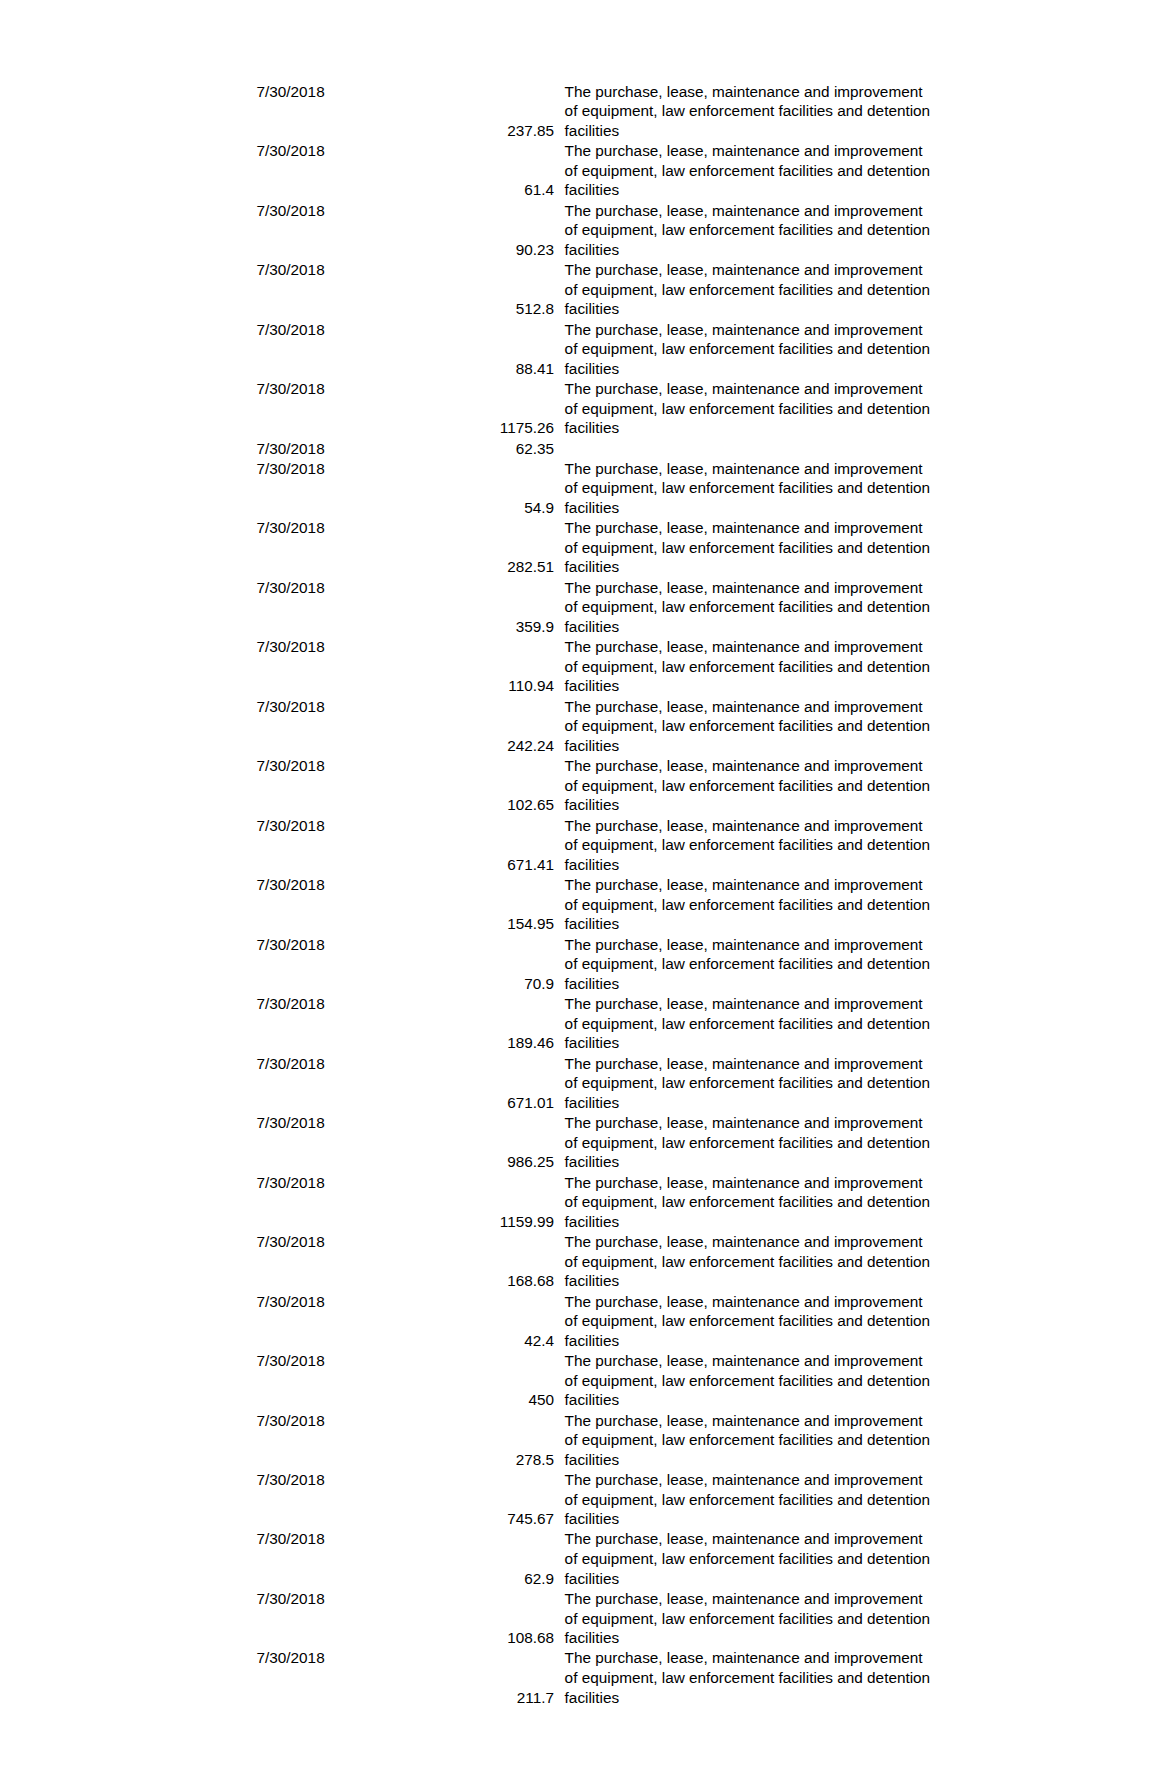| 7/30/2018 | 237.85 | The purchase, lease, maintenance and improvement of equipment, law enforcement facilities and detention facilities |
| 7/30/2018 | 61.4 | The purchase, lease, maintenance and improvement of equipment, law enforcement facilities and detention facilities |
| 7/30/2018 | 90.23 | The purchase, lease, maintenance and improvement of equipment, law enforcement facilities and detention facilities |
| 7/30/2018 | 512.8 | The purchase, lease, maintenance and improvement of equipment, law enforcement facilities and detention facilities |
| 7/30/2018 | 88.41 | The purchase, lease, maintenance and improvement of equipment, law enforcement facilities and detention facilities |
| 7/30/2018 | 1175.26 | The purchase, lease, maintenance and improvement of equipment, law enforcement facilities and detention facilities |
| 7/30/2018 | 62.35 | |
| 7/30/2018 | 54.9 | The purchase, lease, maintenance and improvement of equipment, law enforcement facilities and detention facilities |
| 7/30/2018 | 282.51 | The purchase, lease, maintenance and improvement of equipment, law enforcement facilities and detention facilities |
| 7/30/2018 | 359.9 | The purchase, lease, maintenance and improvement of equipment, law enforcement facilities and detention facilities |
| 7/30/2018 | 110.94 | The purchase, lease, maintenance and improvement of equipment, law enforcement facilities and detention facilities |
| 7/30/2018 | 242.24 | The purchase, lease, maintenance and improvement of equipment, law enforcement facilities and detention facilities |
| 7/30/2018 | 102.65 | The purchase, lease, maintenance and improvement of equipment, law enforcement facilities and detention facilities |
| 7/30/2018 | 671.41 | The purchase, lease, maintenance and improvement of equipment, law enforcement facilities and detention facilities |
| 7/30/2018 | 154.95 | The purchase, lease, maintenance and improvement of equipment, law enforcement facilities and detention facilities |
| 7/30/2018 | 70.9 | The purchase, lease, maintenance and improvement of equipment, law enforcement facilities and detention facilities |
| 7/30/2018 | 189.46 | The purchase, lease, maintenance and improvement of equipment, law enforcement facilities and detention facilities |
| 7/30/2018 | 671.01 | The purchase, lease, maintenance and improvement of equipment, law enforcement facilities and detention facilities |
| 7/30/2018 | 986.25 | The purchase, lease, maintenance and improvement of equipment, law enforcement facilities and detention facilities |
| 7/30/2018 | 1159.99 | The purchase, lease, maintenance and improvement of equipment, law enforcement facilities and detention facilities |
| 7/30/2018 | 168.68 | The purchase, lease, maintenance and improvement of equipment, law enforcement facilities and detention facilities |
| 7/30/2018 | 42.4 | The purchase, lease, maintenance and improvement of equipment, law enforcement facilities and detention facilities |
| 7/30/2018 | 450 | The purchase, lease, maintenance and improvement of equipment, law enforcement facilities and detention facilities |
| 7/30/2018 | 278.5 | The purchase, lease, maintenance and improvement of equipment, law enforcement facilities and detention facilities |
| 7/30/2018 | 745.67 | The purchase, lease, maintenance and improvement of equipment, law enforcement facilities and detention facilities |
| 7/30/2018 | 62.9 | The purchase, lease, maintenance and improvement of equipment, law enforcement facilities and detention facilities |
| 7/30/2018 | 108.68 | The purchase, lease, maintenance and improvement of equipment, law enforcement facilities and detention facilities |
| 7/30/2018 | 211.7 | The purchase, lease, maintenance and improvement of equipment, law enforcement facilities and detention facilities |